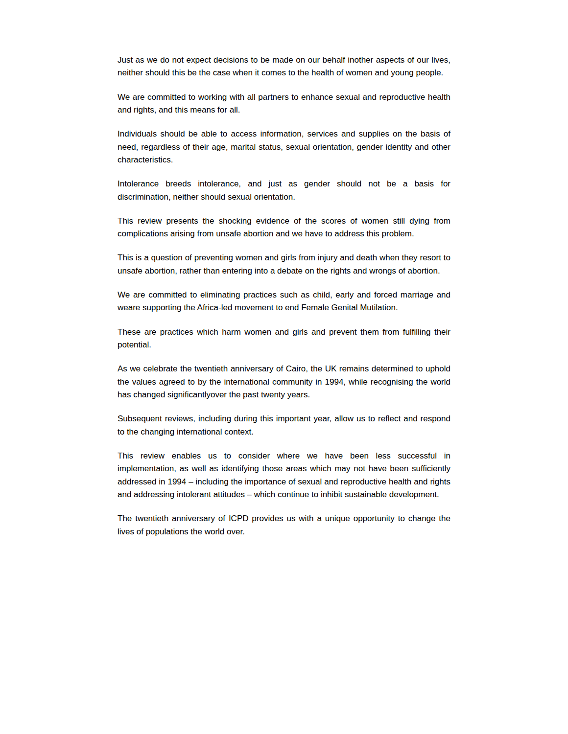Just as we do not expect decisions to be made on our behalf inother aspects of our lives, neither should this be the case when it comes to the health of women and young people.
We are committed to working with all partners to enhance sexual and reproductive health and rights, and this means for all.
Individuals should be able to access information, services and supplies on the basis of need, regardless of their age, marital status, sexual orientation, gender identity and other characteristics.
Intolerance breeds intolerance, and just as gender should not be a basis for discrimination, neither should sexual orientation.
This review presents the shocking evidence of the scores of women still dying from complications arising from unsafe abortion and we have to address this problem.
This is a question of preventing women and girls from injury and death when they resort to unsafe abortion, rather than entering into a debate on the rights and wrongs of abortion.
We are committed to eliminating practices such as child, early and forced marriage and weare supporting the Africa-led movement to end Female Genital Mutilation.
These are practices which harm women and girls and prevent them from fulfilling their potential.
As we celebrate the twentieth anniversary of Cairo, the UK remains determined to uphold the values agreed to by the international community in 1994, while recognising the world has changed significantlyover the past twenty years.
Subsequent reviews, including during this important year, allow us to reflect and respond to the changing international context.
This review enables us to consider where we have been less successful in implementation, as well as identifying those areas which may not have been sufficiently addressed in 1994 – including the importance of sexual and reproductive health and rights and addressing intolerant attitudes – which continue to inhibit sustainable development.
The twentieth anniversary of ICPD provides us with a unique opportunity to change the lives of populations the world over.